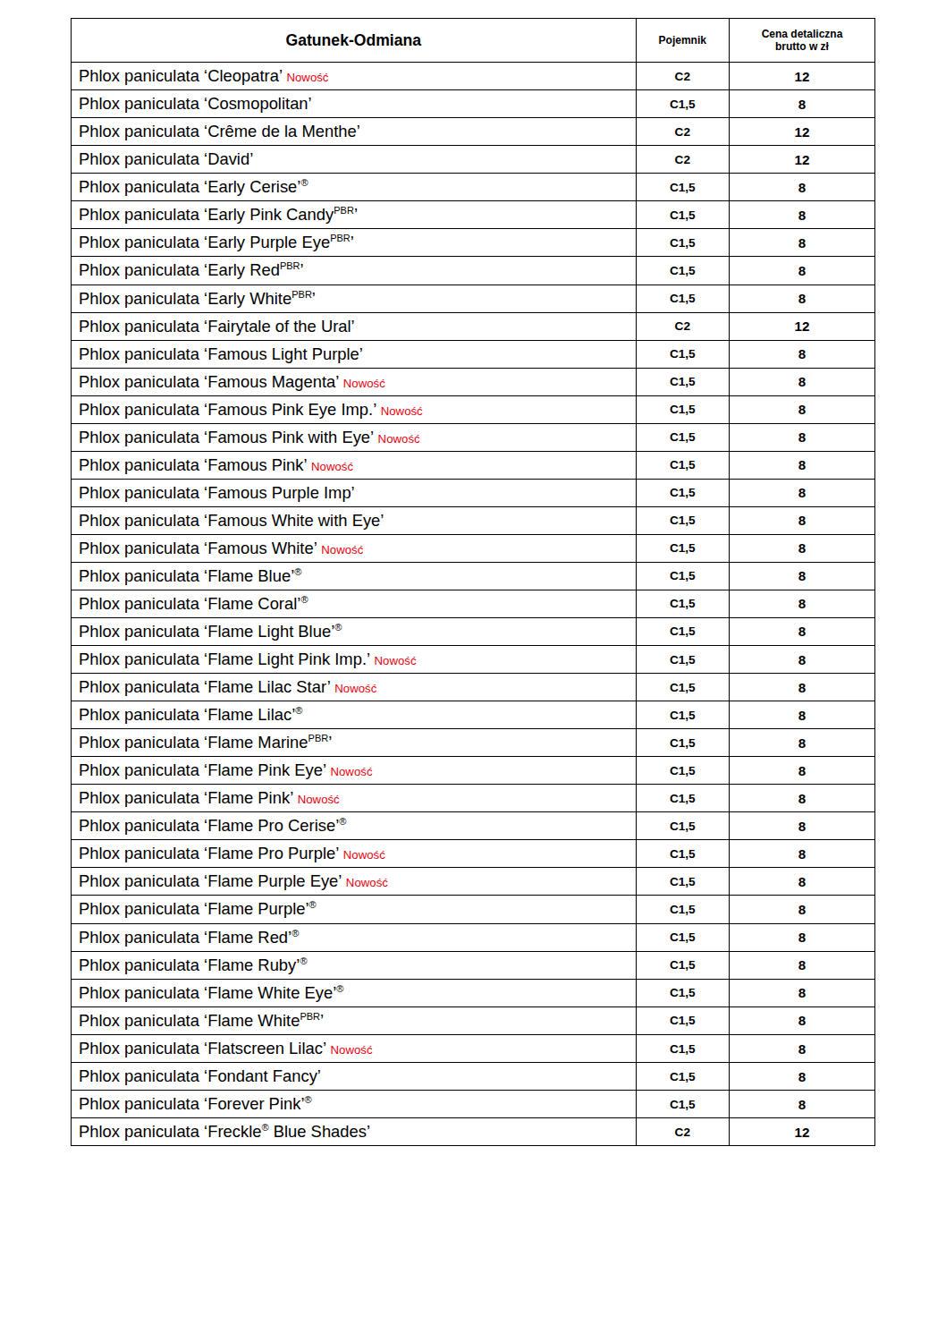| Gatunek-Odmiana | Pojemnik | Cena detaliczna brutto w zł |
| --- | --- | --- |
| Phlox paniculata ‘Cleopatra’ Nowość | C2 | 12 |
| Phlox paniculata ‘Cosmopolitan’ | C1,5 | 8 |
| Phlox paniculata ‘Crême de la Menthe’ | C2 | 12 |
| Phlox paniculata ‘David’ | C2 | 12 |
| Phlox paniculata ‘Early Cerise’ ® | C1,5 | 8 |
| Phlox paniculata ‘Early Pink Candy PBR ’ | C1,5 | 8 |
| Phlox paniculata ‘Early Purple Eye PBR ’ | C1,5 | 8 |
| Phlox paniculata ‘Early Red PBR ’ | C1,5 | 8 |
| Phlox paniculata ‘Early White PBR ’ | C1,5 | 8 |
| Phlox paniculata ‘Fairytale of the Ural’ | C2 | 12 |
| Phlox paniculata ‘Famous Light Purple’ | C1,5 | 8 |
| Phlox paniculata ‘Famous Magenta’ Nowość | C1,5 | 8 |
| Phlox paniculata ‘Famous Pink Eye Imp.’ Nowość | C1,5 | 8 |
| Phlox paniculata ‘Famous Pink with Eye’ Nowość | C1,5 | 8 |
| Phlox paniculata ‘Famous Pink’ Nowość | C1,5 | 8 |
| Phlox paniculata ‘Famous Purple Imp’ | C1,5 | 8 |
| Phlox paniculata ‘Famous White with Eye’ | C1,5 | 8 |
| Phlox paniculata ‘Famous White’ Nowość | C1,5 | 8 |
| Phlox paniculata ‘Flame Blue’ ® | C1,5 | 8 |
| Phlox paniculata ‘Flame Coral’ ® | C1,5 | 8 |
| Phlox paniculata ‘Flame Light Blue’ ® | C1,5 | 8 |
| Phlox paniculata ‘Flame Light Pink Imp.’ Nowość | C1,5 | 8 |
| Phlox paniculata ‘Flame Lilac Star’ Nowość | C1,5 | 8 |
| Phlox paniculata ‘Flame Lilac’ ® | C1,5 | 8 |
| Phlox paniculata ‘Flame Marine PBR ’ | C1,5 | 8 |
| Phlox paniculata ‘Flame Pink Eye’ Nowość | C1,5 | 8 |
| Phlox paniculata ‘Flame Pink’ Nowość | C1,5 | 8 |
| Phlox paniculata ‘Flame Pro Cerise’ ® | C1,5 | 8 |
| Phlox paniculata ‘Flame Pro Purple’ Nowość | C1,5 | 8 |
| Phlox paniculata ‘Flame Purple Eye’ Nowość | C1,5 | 8 |
| Phlox paniculata ‘Flame Purple’ ® | C1,5 | 8 |
| Phlox paniculata ‘Flame Red’ ® | C1,5 | 8 |
| Phlox paniculata ‘Flame Ruby’ ® | C1,5 | 8 |
| Phlox paniculata ‘Flame White Eye’ ® | C1,5 | 8 |
| Phlox paniculata ‘Flame White PBR ’ | C1,5 | 8 |
| Phlox paniculata ‘Flatscreen Lilac’ Nowość | C1,5 | 8 |
| Phlox paniculata ‘Fondant Fancy’ | C1,5 | 8 |
| Phlox paniculata ‘Forever Pink’ ® | C1,5 | 8 |
| Phlox paniculata ‘Freckle ® Blue Shades’ | C2 | 12 |